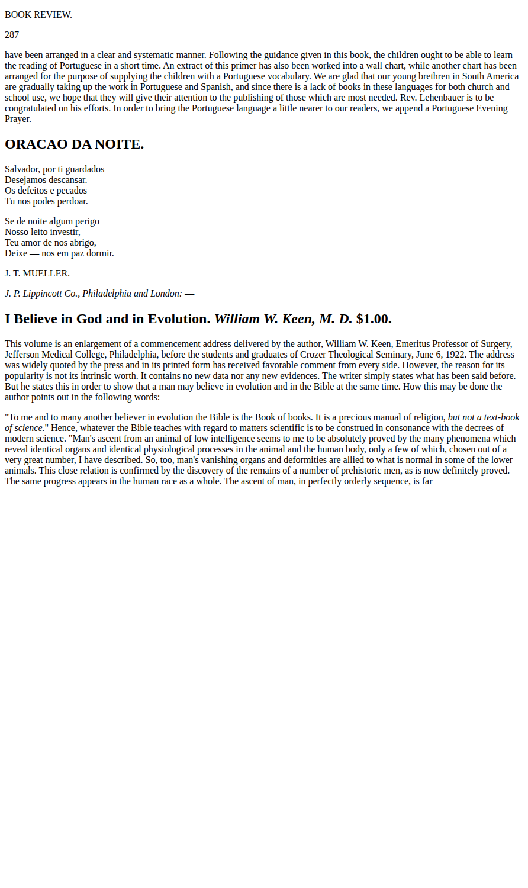BOOK REVIEW.
287
have been arranged in a clear and systematic manner. Following the guidance given in this book, the children ought to be able to learn the reading of Portuguese in a short time. An extract of this primer has also been worked into a wall chart, while another chart has been arranged for the purpose of supplying the children with a Portuguese vocabulary. We are glad that our young brethren in South America are gradually taking up the work in Portuguese and Spanish, and since there is a lack of books in these languages for both church and school use, we hope that they will give their attention to the publishing of those which are most needed. Rev. Lehenbauer is to be congratulated on his efforts. In order to bring the Portuguese language a little nearer to our readers, we append a Portuguese Evening Prayer.
ORACAO DA NOITE.
Salvador, por ti guardados
Desejamos descansar.
Os defeitos e pecados
Tu nos podes perdoar.
Se de noite algum perigo
Nosso leito investir,
Teu amor de nos abrigo,
Deixe — nos em paz dormir.
J. T. MUELLER.
J. P. Lippincott Co., Philadelphia and London: —
I Believe in God and in Evolution. William W. Keen, M. D. $1.00.
This volume is an enlargement of a commencement address delivered by the author, William W. Keen, Emeritus Professor of Surgery, Jefferson Medical College, Philadelphia, before the students and graduates of Crozer Theological Seminary, June 6, 1922. The address was widely quoted by the press and in its printed form has received favorable comment from every side. However, the reason for its popularity is not its intrinsic worth. It contains no new data nor any new evidences. The writer simply states what has been said before. But he states this in order to show that a man may believe in evolution and in the Bible at the same time. How this may be done the author points out in the following words: —
"To me and to many another believer in evolution the Bible is the Book of books. It is a precious manual of religion, but not a text-book of science." Hence, whatever the Bible teaches with regard to matters scientific is to be construed in consonance with the decrees of modern science. "Man's ascent from an animal of low intelligence seems to me to be absolutely proved by the many phenomena which reveal identical organs and identical physiological processes in the animal and the human body, only a few of which, chosen out of a very great number, I have described. So, too, man's vanishing organs and deformities are allied to what is normal in some of the lower animals. This close relation is confirmed by the discovery of the remains of a number of prehistoric men, as is now definitely proved. The same progress appears in the human race as a whole. The ascent of man, in perfectly orderly sequence, is far